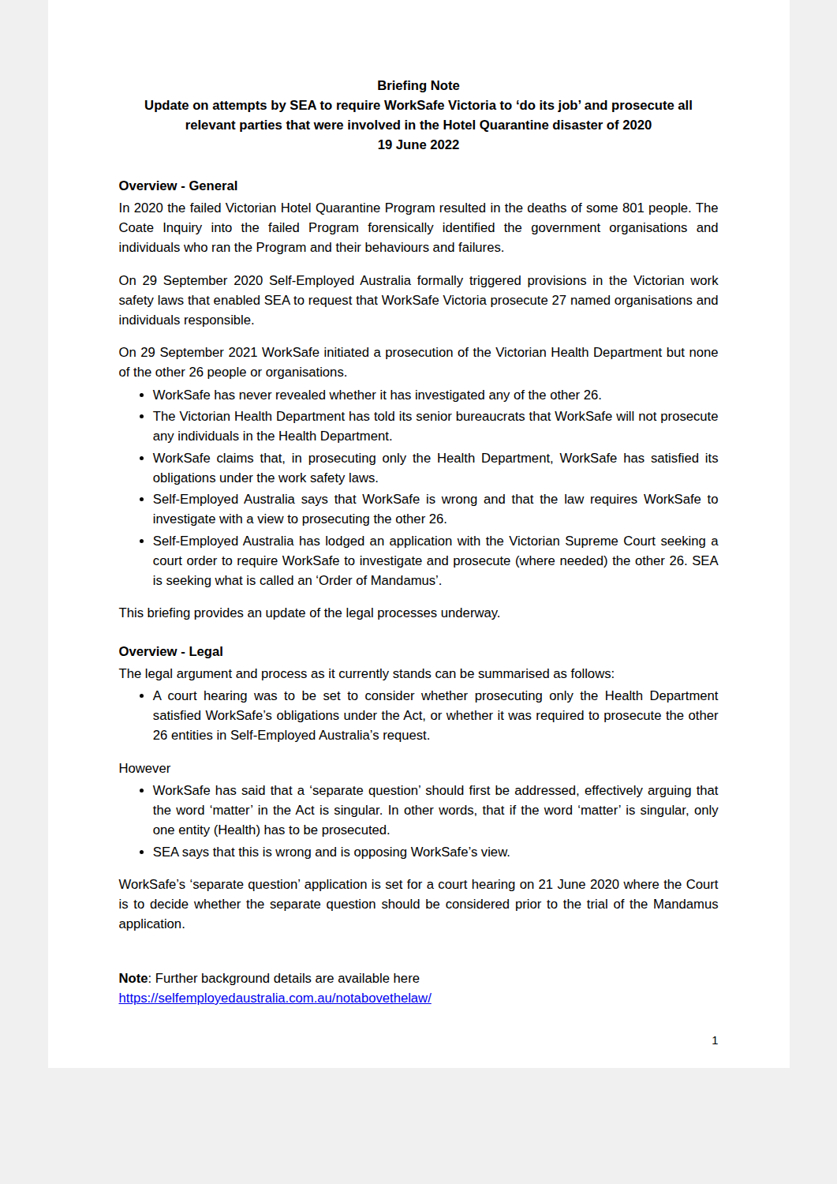Briefing Note
Update on attempts by SEA to require WorkSafe Victoria to ‘do its job’ and prosecute all relevant parties that were involved in the Hotel Quarantine disaster of 2020
19 June 2022
Overview - General
In 2020 the failed Victorian Hotel Quarantine Program resulted in the deaths of some 801 people. The Coate Inquiry into the failed Program forensically identified the government organisations and individuals who ran the Program and their behaviours and failures.
On 29 September 2020 Self-Employed Australia formally triggered provisions in the Victorian work safety laws that enabled SEA to request that WorkSafe Victoria prosecute 27 named organisations and individuals responsible.
On 29 September 2021 WorkSafe initiated a prosecution of the Victorian Health Department but none of the other 26 people or organisations.
WorkSafe has never revealed whether it has investigated any of the other 26.
The Victorian Health Department has told its senior bureaucrats that WorkSafe will not prosecute any individuals in the Health Department.
WorkSafe claims that, in prosecuting only the Health Department, WorkSafe has satisfied its obligations under the work safety laws.
Self-Employed Australia says that WorkSafe is wrong and that the law requires WorkSafe to investigate with a view to prosecuting the other 26.
Self-Employed Australia has lodged an application with the Victorian Supreme Court seeking a court order to require WorkSafe to investigate and prosecute (where needed) the other 26. SEA is seeking what is called an ‘Order of Mandamus’.
This briefing provides an update of the legal processes underway.
Overview - Legal
The legal argument and process as it currently stands can be summarised as follows:
A court hearing was to be set to consider whether prosecuting only the Health Department satisfied WorkSafe’s obligations under the Act, or whether it was required to prosecute the other 26 entities in Self-Employed Australia’s request.
However
WorkSafe has said that a ‘separate question’ should first be addressed, effectively arguing that the word ‘matter’ in the Act is singular. In other words, that if the word ‘matter’ is singular, only one entity (Health) has to be prosecuted.
SEA says that this is wrong and is opposing WorkSafe’s view.
WorkSafe’s ‘separate question’ application is set for a court hearing on 21 June 2020 where the Court is to decide whether the separate question should be considered prior to the trial of the Mandamus application.
Note: Further background details are available here
https://selfemployedaustralia.com.au/notabovethelaw/
1